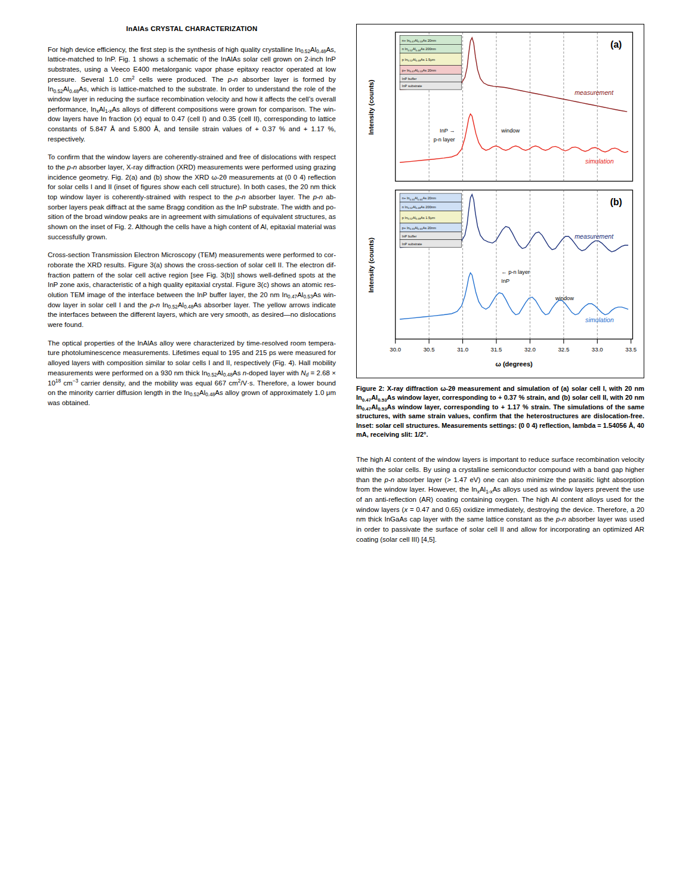InAlAs CRYSTAL CHARACTERIZATION
For high device efficiency, the first step is the synthesis of high quality crystalline In0.52Al0.48As, lattice-matched to InP. Fig. 1 shows a schematic of the InAlAs solar cell grown on 2-inch InP substrates, using a Veeco E400 metalorganic vapor phase epitaxy reactor operated at low pressure. Several 1.0 cm2 cells were produced. The p-n absorber layer is formed by In0.52Al0.48As, which is lattice-matched to the substrate. In order to understand the role of the window layer in reducing the surface recombination velocity and how it affects the cell’s overall performance, InxAl1-xAs alloys of different compositions were grown for comparison. The window layers have In fraction (x) equal to 0.47 (cell I) and 0.35 (cell II), corresponding to lattice constants of 5.847 Å and 5.800 Å, and tensile strain values of + 0.37 % and + 1.17 %, respectively.
To confirm that the window layers are coherently-strained and free of dislocations with respect to the p-n absorber layer, X-ray diffraction (XRD) measurements were performed using grazing incidence geometry. Fig. 2(a) and (b) show the XRD ω-2θ measurements at (0 0 4) reflection for solar cells I and II (inset of figures show each cell structure). In both cases, the 20 nm thick top window layer is coherently-strained with respect to the p-n absorber layer. The p-n absorber layers peak diffract at the same Bragg condition as the InP substrate. The width and position of the broad window peaks are in agreement with simulations of equivalent structures, as shown on the inset of Fig. 2. Although the cells have a high content of Al, epitaxial material was successfully grown.
Cross-section Transmission Electron Microscopy (TEM) measurements were performed to corroborate the XRD results. Figure 3(a) shows the cross-section of solar cell II. The electron diffraction pattern of the solar cell active region [see Fig. 3(b)] shows well-defined spots at the InP zone axis, characteristic of a high quality epitaxial crystal. Figure 3(c) shows an atomic resolution TEM image of the interface between the InP buffer layer, the 20 nm In0.47Al0.53As window layer in solar cell I and the p-n In0.52Al0.48As absorber layer. The yellow arrows indicate the interfaces between the different layers, which are very smooth, as desired—no dislocations were found.
The optical properties of the InAlAs alloy were characterized by time-resolved room temperature photoluminescence measurements. Lifetimes equal to 195 and 215 ps were measured for alloyed layers with composition similar to solar cells I and II, respectively (Fig. 4). Hall mobility measurements were performed on a 930 nm thick In0.52Al0.48As n-doped layer with Nd = 2.68 × 1018 cm−3 carrier density, and the mobility was equal 667 cm2/V·s. Therefore, a lower bound on the minority carrier diffusion length in the In0.52Al0.48As alloy grown of approximately 1.0 μm was obtained.
(a) measurement simulation InP → p-n layer window n+ In0.47Al0.53As 20nm n In0.52Al0.48As 200nm p In0.52Al0.48As 1.5μm p+ In0.47Al0.53As 20nm InP buffer InP substrate Intensity (counts) (b) measurement simulation ← p-n layer InP window n+ In0.35Al0.65As 20nm n In0.52Al0.48As 200nm p In0.52Al0.48As 1.5μm p+ In0.35Al0.65As 20nm InP buffer InP substrate Intensity (counts) 30.0 30.5 31.0 31.5 32.0 32.5 33.0 33.5 ω (degrees)
Figure 2: X-ray diffraction ω-2θ measurement and simulation of (a) solar cell I, with 20 nm In0.47Al0.53As window layer, corresponding to + 0.37 % strain, and (b) solar cell II, with 20 nm In0.47Al0.53As window layer, corresponding to + 1.17 % strain. The simulations of the same structures, with same strain values, confirm that the heterostructures are dislocation-free. Inset: solar cell structures. Measurements settings: (0 0 4) reflection, lambda = 1.54056 Å, 40 mA, receiving slit: 1/2°.
The high Al content of the window layers is important to reduce surface recombination velocity within the solar cells. By using a crystalline semiconductor compound with a band gap higher than the p-n absorber layer (> 1.47 eV) one can also minimize the parasitic light absorption from the window layer. However, the InxAl1-xAs alloys used as window layers prevent the use of an anti-reflection (AR) coating containing oxygen. The high Al content alloys used for the window layers (x = 0.47 and 0.65) oxidize immediately, destroying the device. Therefore, a 20 nm thick InGaAs cap layer with the same lattice constant as the p-n absorber layer was used in order to passivate the surface of solar cell II and allow for incorporating an optimized AR coating (solar cell III) [4,5].